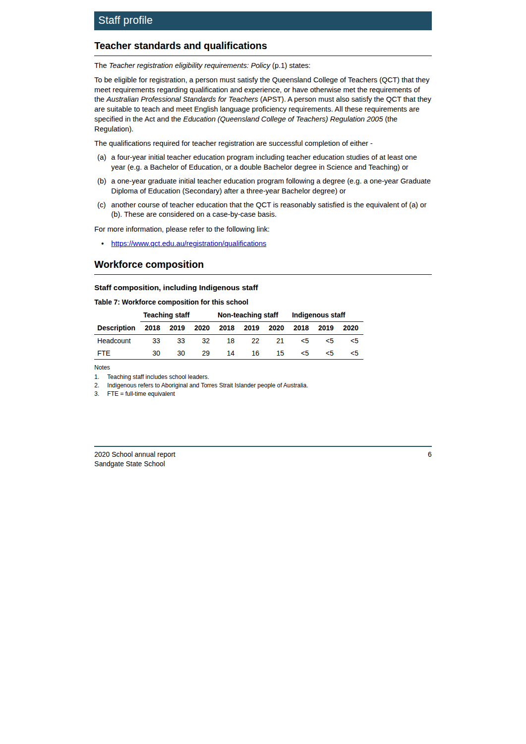Staff profile
Teacher standards and qualifications
The Teacher registration eligibility requirements: Policy (p.1) states:
To be eligible for registration, a person must satisfy the Queensland College of Teachers (QCT) that they meet requirements regarding qualification and experience, or have otherwise met the requirements of the Australian Professional Standards for Teachers (APST). A person must also satisfy the QCT that they are suitable to teach and meet English language proficiency requirements. All these requirements are specified in the Act and the Education (Queensland College of Teachers) Regulation 2005 (the Regulation).
The qualifications required for teacher registration are successful completion of either -
a four-year initial teacher education program including teacher education studies of at least one year (e.g. a Bachelor of Education, or a double Bachelor degree in Science and Teaching) or
a one-year graduate initial teacher education program following a degree (e.g. a one-year Graduate Diploma of Education (Secondary) after a three-year Bachelor degree) or
another course of teacher education that the QCT is reasonably satisfied is the equivalent of (a) or (b). These are considered on a case-by-case basis.
For more information, please refer to the following link:
https://www.qct.edu.au/registration/qualifications
Workforce composition
Staff composition, including Indigenous staff
Table 7: Workforce composition for this school
| Description | Teaching staff | Non-teaching staff | Indigenous staff |
| --- | --- | --- | --- |
| 2018 | 2019 | 2020 | 2018 | 2019 | 2020 | 2018 | 2019 | 2020 |
| Headcount | 33 | 33 | 32 | 18 | 22 | 21 | <5 | <5 | <5 |
| FTE | 30 | 30 | 29 | 14 | 16 | 15 | <5 | <5 | <5 |
Notes
Teaching staff includes school leaders.
Indigenous refers to Aboriginal and Torres Strait Islander people of Australia.
FTE = full-time equivalent
2020 School annual report
Sandgate State School
6